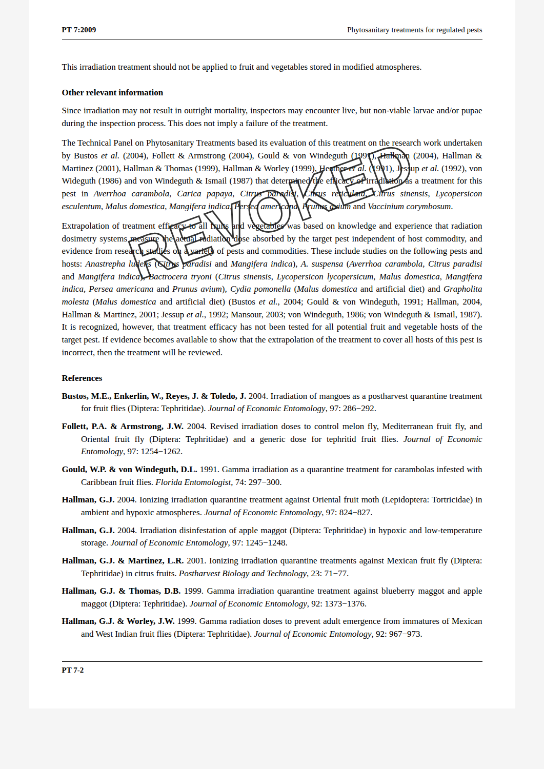PT 7:2009 Phytosanitary treatments for regulated pests
REVOKED
This irradiation treatment should not be applied to fruit and vegetables stored in modified atmospheres.
Other relevant information
Since irradiation may not result in outright mortality, inspectors may encounter live, but non-viable larvae and/or pupae during the inspection process. This does not imply a failure of the treatment.
The Technical Panel on Phytosanitary Treatments based its evaluation of this treatment on the research work undertaken by Bustos et al. (2004), Follett & Armstrong (2004), Gould & von Windeguth (1991), Hallman (2004), Hallman & Martinez (2001), Hallman & Thomas (1999), Hallman & Worley (1999), Heather et al. (1991), Jessup et al. (1992), von Wideguth (1986) and von Windeguth & Ismail (1987) that determined the efficacy of irradiation as a treatment for this pest in Averrhoa carambola, Carica papaya, Citrus paradisi, Citrus reticulata, Citrus sinensis, Lycopersicon esculentum, Malus domestica, Mangifera indica, Persea americana, Prunus avium and Vaccinium corymbosum.
Extrapolation of treatment efficacy to all fruits and vegetables was based on knowledge and experience that radiation dosimetry systems measure the actual radiation dose absorbed by the target pest independent of host commodity, and evidence from research studies on a variety of pests and commodities. These include studies on the following pests and hosts: Anastrepha ludens (Citrus paradisi and Mangifera indica), A. suspensa (Averrhoa carambola, Citrus paradisi and Mangifera indica), Bactrocera tryoni (Citrus sinensis, Lycopersicon lycopersicum, Malus domestica, Mangifera indica, Persea americana and Prunus avium), Cydia pomonella (Malus domestica and artificial diet) and Grapholita molesta (Malus domestica and artificial diet) (Bustos et al., 2004; Gould & von Windeguth, 1991; Hallman, 2004, Hallman & Martinez, 2001; Jessup et al., 1992; Mansour, 2003; von Windeguth, 1986; von Windeguth & Ismail, 1987). It is recognized, however, that treatment efficacy has not been tested for all potential fruit and vegetable hosts of the target pest. If evidence becomes available to show that the extrapolation of the treatment to cover all hosts of this pest is incorrect, then the treatment will be reviewed.
References
Bustos, M.E., Enkerlin, W., Reyes, J. & Toledo, J. 2004. Irradiation of mangoes as a postharvest quarantine treatment for fruit flies (Diptera: Tephritidae). Journal of Economic Entomology, 97: 286−292.
Follett, P.A. & Armstrong, J.W. 2004. Revised irradiation doses to control melon fly, Mediterranean fruit fly, and Oriental fruit fly (Diptera: Tephritidae) and a generic dose for tephritid fruit flies. Journal of Economic Entomology, 97: 1254−1262.
Gould, W.P. & von Windeguth, D.L. 1991. Gamma irradiation as a quarantine treatment for carambolas infested with Caribbean fruit flies. Florida Entomologist, 74: 297−300.
Hallman, G.J. 2004. Ionizing irradiation quarantine treatment against Oriental fruit moth (Lepidoptera: Tortricidae) in ambient and hypoxic atmospheres. Journal of Economic Entomology, 97: 824−827.
Hallman, G.J. 2004. Irradiation disinfestation of apple maggot (Diptera: Tephritidae) in hypoxic and low-temperature storage. Journal of Economic Entomology, 97: 1245−1248.
Hallman, G.J. & Martinez, L.R. 2001. Ionizing irradiation quarantine treatments against Mexican fruit fly (Diptera: Tephritidae) in citrus fruits. Postharvest Biology and Technology, 23: 71−77.
Hallman, G.J. & Thomas, D.B. 1999. Gamma irradiation quarantine treatment against blueberry maggot and apple maggot (Diptera: Tephritidae). Journal of Economic Entomology, 92: 1373−1376.
Hallman, G.J. & Worley, J.W. 1999. Gamma radiation doses to prevent adult emergence from immatures of Mexican and West Indian fruit flies (Diptera: Tephritidae). Journal of Economic Entomology, 92: 967−973.
PT 7-2